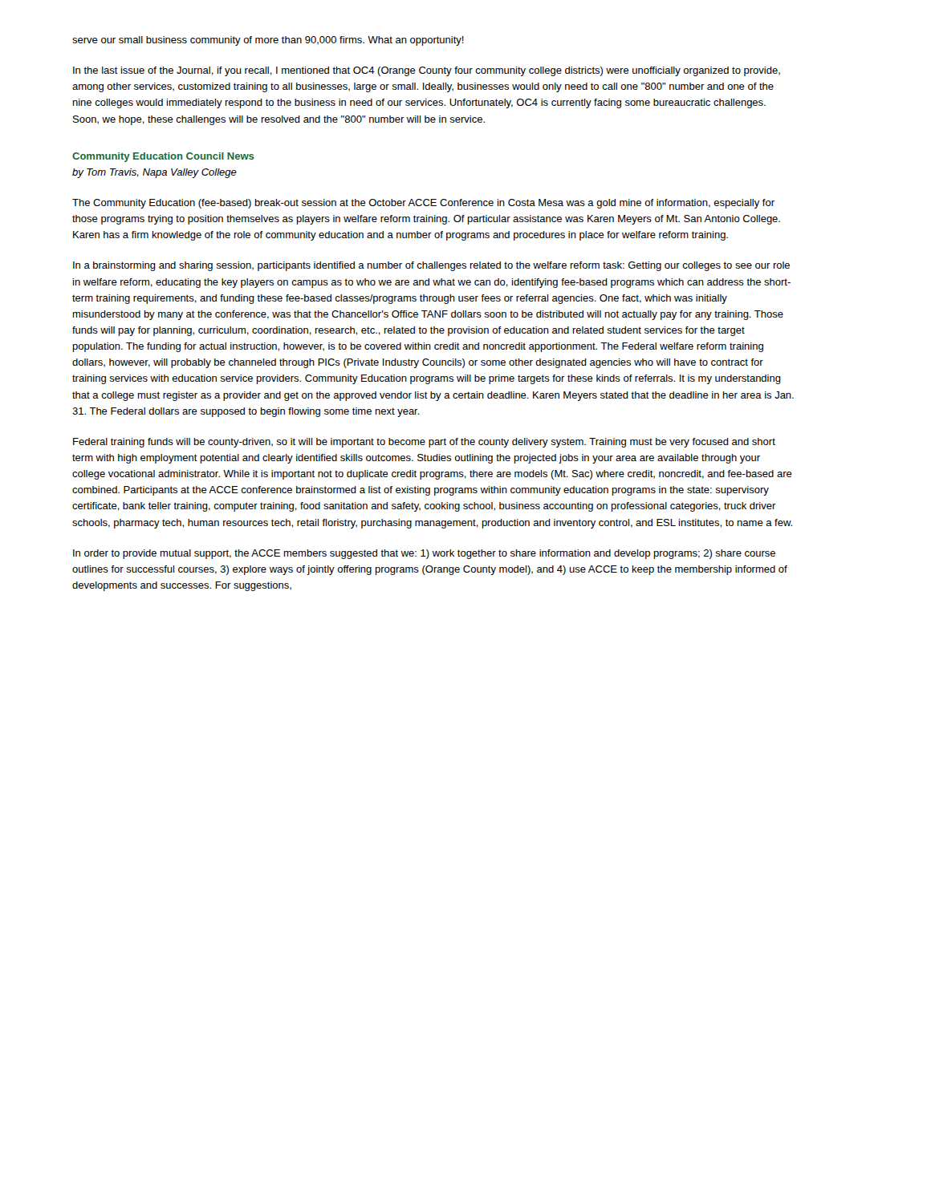serve our small business community of more than 90,000 firms. What an opportunity!
In the last issue of the Journal, if you recall, I mentioned that OC4 (Orange County four community college districts) were unofficially organized to provide, among other services, customized training to all businesses, large or small. Ideally, businesses would only need to call one "800" number and one of the nine colleges would immediately respond to the business in need of our services. Unfortunately, OC4 is currently facing some bureaucratic challenges. Soon, we hope, these challenges will be resolved and the "800" number will be in service.
Community Education Council News
by Tom Travis, Napa Valley College
The Community Education (fee-based) break-out session at the October ACCE Conference in Costa Mesa was a gold mine of information, especially for those programs trying to position themselves as players in welfare reform training. Of particular assistance was Karen Meyers of Mt. San Antonio College. Karen has a firm knowledge of the role of community education and a number of programs and procedures in place for welfare reform training.
In a brainstorming and sharing session, participants identified a number of challenges related to the welfare reform task: Getting our colleges to see our role in welfare reform, educating the key players on campus as to who we are and what we can do, identifying fee-based programs which can address the short-term training requirements, and funding these fee-based classes/programs through user fees or referral agencies. One fact, which was initially misunderstood by many at the conference, was that the Chancellor's Office TANF dollars soon to be distributed will not actually pay for any training. Those funds will pay for planning, curriculum, coordination, research, etc., related to the provision of education and related student services for the target population. The funding for actual instruction, however, is to be covered within credit and noncredit apportionment. The Federal welfare reform training dollars, however, will probably be channeled through PICs (Private Industry Councils) or some other designated agencies who will have to contract for training services with education service providers. Community Education programs will be prime targets for these kinds of referrals. It is my understanding that a college must register as a provider and get on the approved vendor list by a certain deadline. Karen Meyers stated that the deadline in her area is Jan. 31. The Federal dollars are supposed to begin flowing some time next year.
Federal training funds will be county-driven, so it will be important to become part of the county delivery system. Training must be very focused and short term with high employment potential and clearly identified skills outcomes. Studies outlining the projected jobs in your area are available through your college vocational administrator. While it is important not to duplicate credit programs, there are models (Mt. Sac) where credit, noncredit, and fee-based are combined. Participants at the ACCE conference brainstormed a list of existing programs within community education programs in the state: supervisory certificate, bank teller training, computer training, food sanitation and safety, cooking school, business accounting on professional categories, truck driver schools, pharmacy tech, human resources tech, retail floristry, purchasing management, production and inventory control, and ESL institutes, to name a few.
In order to provide mutual support, the ACCE members suggested that we: 1) work together to share information and develop programs; 2) share course outlines for successful courses, 3) explore ways of jointly offering programs (Orange County model), and 4) use ACCE to keep the membership informed of developments and successes. For suggestions,